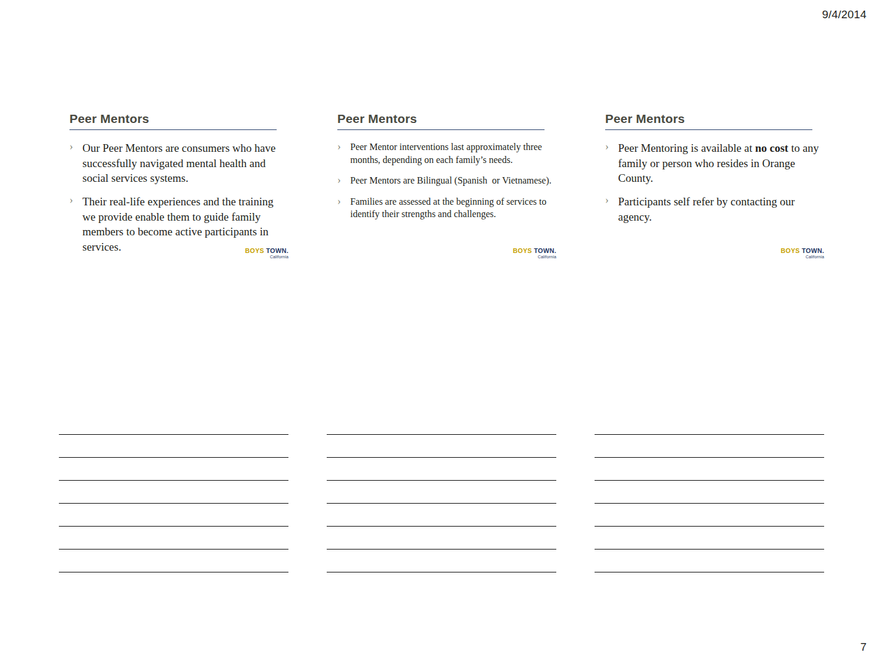9/4/2014
Peer Mentors
Our Peer Mentors are consumers who have successfully navigated mental health and social services systems.
Their real-life experiences and the training we provide enable them to guide family members to become active participants in services.
BOYS TOWN.
California
Peer Mentors
Peer Mentor interventions last approximately three months, depending on each family’s needs.
Peer Mentors are Bilingual (Spanish or Vietnamese).
Families are assessed at the beginning of services to identify their strengths and challenges.
BOYS TOWN.
California
Peer Mentors
Peer Mentoring is available at no cost to any family or person who resides in Orange County.
Participants self refer by contacting our agency.
BOYS TOWN.
California
7